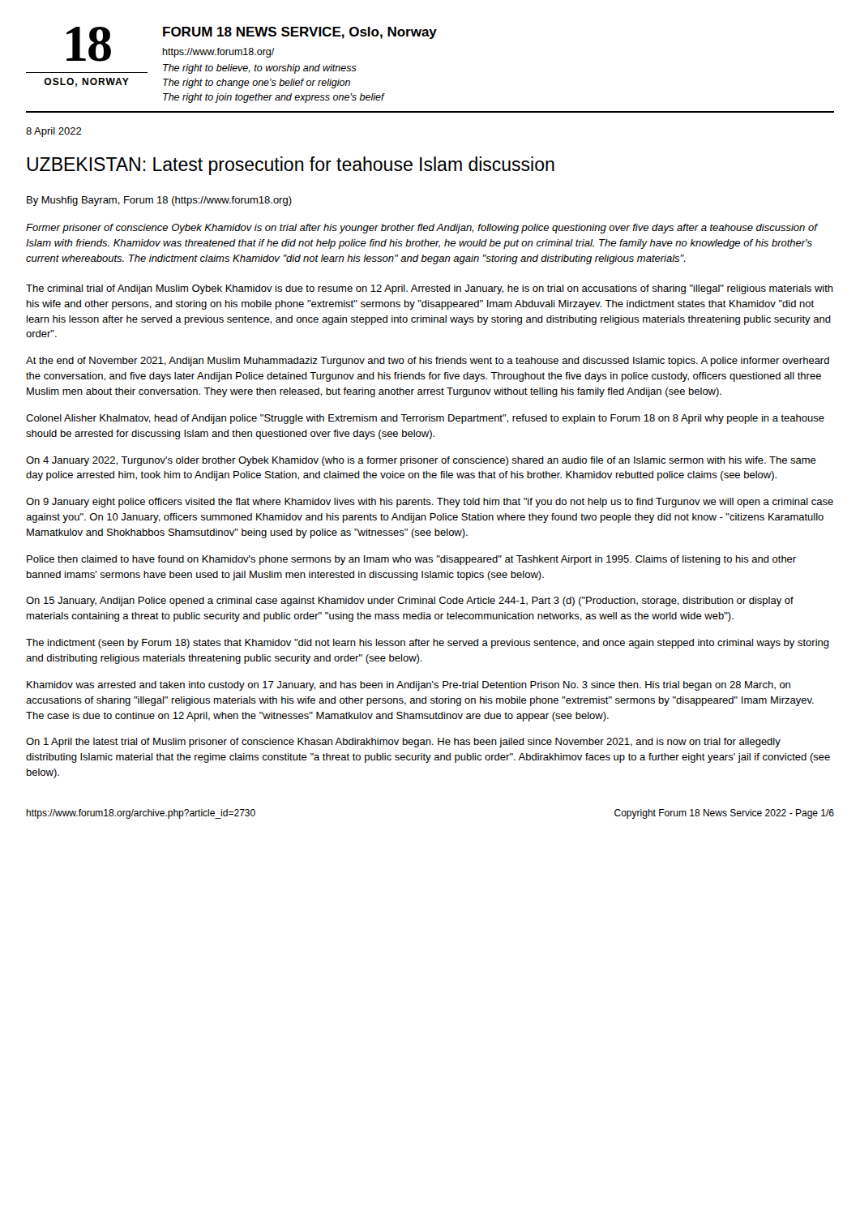18
OSLO, NORWAY
FORUM 18 NEWS SERVICE, Oslo, Norway
https://www.forum18.org/
The right to believe, to worship and witness The right to change one's belief or religion The right to join together and express one's belief
8 April 2022
UZBEKISTAN: Latest prosecution for teahouse Islam discussion
By Mushfig Bayram, Forum 18 (https://www.forum18.org)
Former prisoner of conscience Oybek Khamidov is on trial after his younger brother fled Andijan, following police questioning over five days after a teahouse discussion of Islam with friends. Khamidov was threatened that if he did not help police find his brother, he would be put on criminal trial. The family have no knowledge of his brother's current whereabouts. The indictment claims Khamidov "did not learn his lesson" and began again "storing and distributing religious materials".
The criminal trial of Andijan Muslim Oybek Khamidov is due to resume on 12 April. Arrested in January, he is on trial on accusations of sharing "illegal" religious materials with his wife and other persons, and storing on his mobile phone "extremist" sermons by "disappeared" Imam Abduvali Mirzayev. The indictment states that Khamidov "did not learn his lesson after he served a previous sentence, and once again stepped into criminal ways by storing and distributing religious materials threatening public security and order".
At the end of November 2021, Andijan Muslim Muhammadaziz Turgunov and two of his friends went to a teahouse and discussed Islamic topics. A police informer overheard the conversation, and five days later Andijan Police detained Turgunov and his friends for five days. Throughout the five days in police custody, officers questioned all three Muslim men about their conversation. They were then released, but fearing another arrest Turgunov without telling his family fled Andijan (see below).
Colonel Alisher Khalmatov, head of Andijan police "Struggle with Extremism and Terrorism Department", refused to explain to Forum 18 on 8 April why people in a teahouse should be arrested for discussing Islam and then questioned over five days (see below).
On 4 January 2022, Turgunov's older brother Oybek Khamidov (who is a former prisoner of conscience) shared an audio file of an Islamic sermon with his wife. The same day police arrested him, took him to Andijan Police Station, and claimed the voice on the file was that of his brother. Khamidov rebutted police claims (see below).
On 9 January eight police officers visited the flat where Khamidov lives with his parents. They told him that "if you do not help us to find Turgunov we will open a criminal case against you". On 10 January, officers summoned Khamidov and his parents to Andijan Police Station where they found two people they did not know - "citizens Karamatullo Mamatkulov and Shokhabbos Shamsutdinov" being used by police as "witnesses" (see below).
Police then claimed to have found on Khamidov's phone sermons by an Imam who was "disappeared" at Tashkent Airport in 1995. Claims of listening to his and other banned imams' sermons have been used to jail Muslim men interested in discussing Islamic topics (see below).
On 15 January, Andijan Police opened a criminal case against Khamidov under Criminal Code Article 244-1, Part 3 (d) ("Production, storage, distribution or display of materials containing a threat to public security and public order" "using the mass media or telecommunication networks, as well as the world wide web").
The indictment (seen by Forum 18) states that Khamidov "did not learn his lesson after he served a previous sentence, and once again stepped into criminal ways by storing and distributing religious materials threatening public security and order" (see below).
Khamidov was arrested and taken into custody on 17 January, and has been in Andijan's Pre-trial Detention Prison No. 3 since then. His trial began on 28 March, on accusations of sharing "illegal" religious materials with his wife and other persons, and storing on his mobile phone "extremist" sermons by "disappeared" Imam Mirzayev. The case is due to continue on 12 April, when the "witnesses" Mamatkulov and Shamsutdinov are due to appear (see below).
On 1 April the latest trial of Muslim prisoner of conscience Khasan Abdirakhimov began. He has been jailed since November 2021, and is now on trial for allegedly distributing Islamic material that the regime claims constitute "a threat to public security and public order". Abdirakhimov faces up to a further eight years' jail if convicted (see below).
https://www.forum18.org/archive.php?article_id=2730
Copyright Forum 18 News Service 2022 - Page 1/6